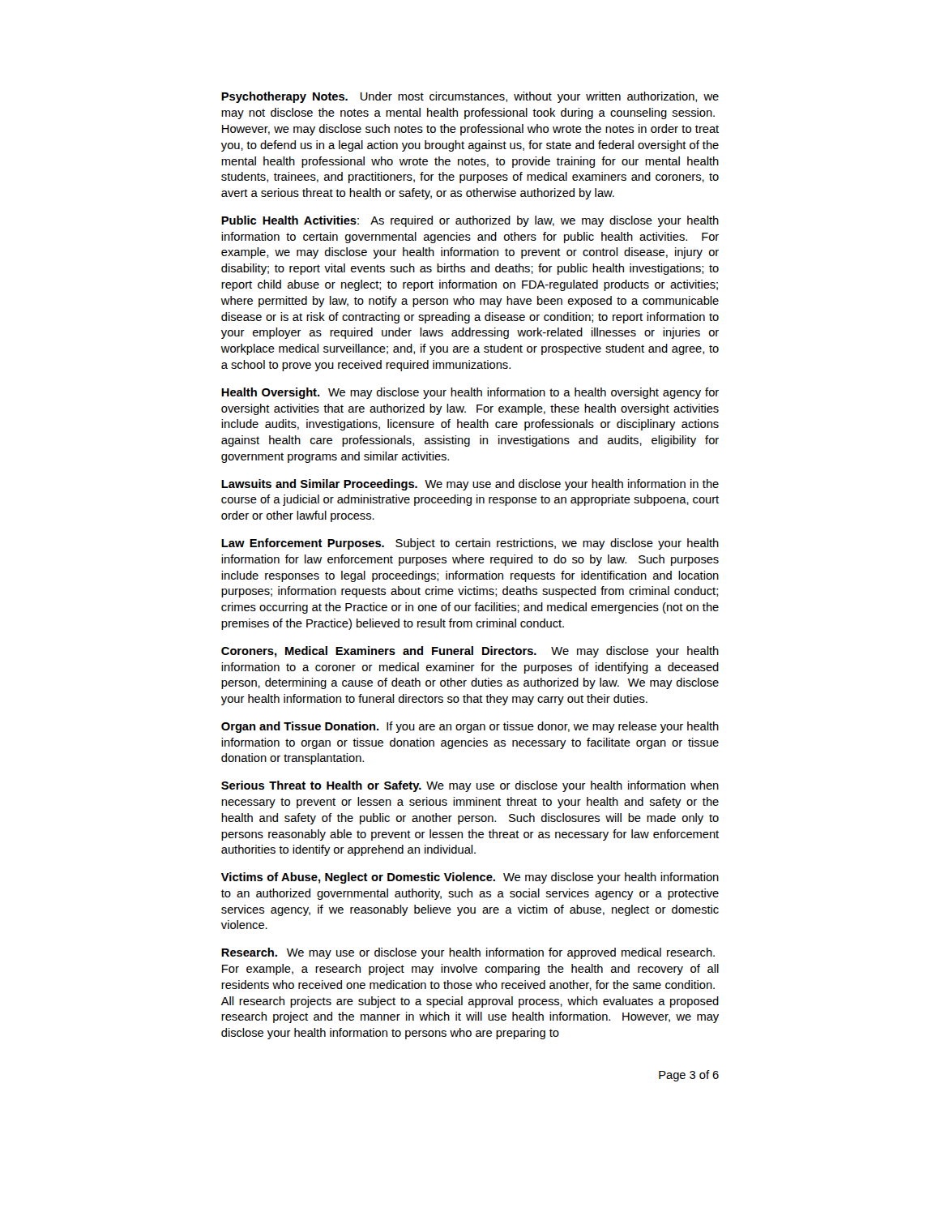Psychotherapy Notes. Under most circumstances, without your written authorization, we may not disclose the notes a mental health professional took during a counseling session. However, we may disclose such notes to the professional who wrote the notes in order to treat you, to defend us in a legal action you brought against us, for state and federal oversight of the mental health professional who wrote the notes, to provide training for our mental health students, trainees, and practitioners, for the purposes of medical examiners and coroners, to avert a serious threat to health or safety, or as otherwise authorized by law.
Public Health Activities: As required or authorized by law, we may disclose your health information to certain governmental agencies and others for public health activities. For example, we may disclose your health information to prevent or control disease, injury or disability; to report vital events such as births and deaths; for public health investigations; to report child abuse or neglect; to report information on FDA-regulated products or activities; where permitted by law, to notify a person who may have been exposed to a communicable disease or is at risk of contracting or spreading a disease or condition; to report information to your employer as required under laws addressing work-related illnesses or injuries or workplace medical surveillance; and, if you are a student or prospective student and agree, to a school to prove you received required immunizations.
Health Oversight. We may disclose your health information to a health oversight agency for oversight activities that are authorized by law. For example, these health oversight activities include audits, investigations, licensure of health care professionals or disciplinary actions against health care professionals, assisting in investigations and audits, eligibility for government programs and similar activities.
Lawsuits and Similar Proceedings. We may use and disclose your health information in the course of a judicial or administrative proceeding in response to an appropriate subpoena, court order or other lawful process.
Law Enforcement Purposes. Subject to certain restrictions, we may disclose your health information for law enforcement purposes where required to do so by law. Such purposes include responses to legal proceedings; information requests for identification and location purposes; information requests about crime victims; deaths suspected from criminal conduct; crimes occurring at the Practice or in one of our facilities; and medical emergencies (not on the premises of the Practice) believed to result from criminal conduct.
Coroners, Medical Examiners and Funeral Directors. We may disclose your health information to a coroner or medical examiner for the purposes of identifying a deceased person, determining a cause of death or other duties as authorized by law. We may disclose your health information to funeral directors so that they may carry out their duties.
Organ and Tissue Donation. If you are an organ or tissue donor, we may release your health information to organ or tissue donation agencies as necessary to facilitate organ or tissue donation or transplantation.
Serious Threat to Health or Safety. We may use or disclose your health information when necessary to prevent or lessen a serious imminent threat to your health and safety or the health and safety of the public or another person. Such disclosures will be made only to persons reasonably able to prevent or lessen the threat or as necessary for law enforcement authorities to identify or apprehend an individual.
Victims of Abuse, Neglect or Domestic Violence. We may disclose your health information to an authorized governmental authority, such as a social services agency or a protective services agency, if we reasonably believe you are a victim of abuse, neglect or domestic violence.
Research. We may use or disclose your health information for approved medical research. For example, a research project may involve comparing the health and recovery of all residents who received one medication to those who received another, for the same condition. All research projects are subject to a special approval process, which evaluates a proposed research project and the manner in which it will use health information. However, we may disclose your health information to persons who are preparing to
Page 3 of 6